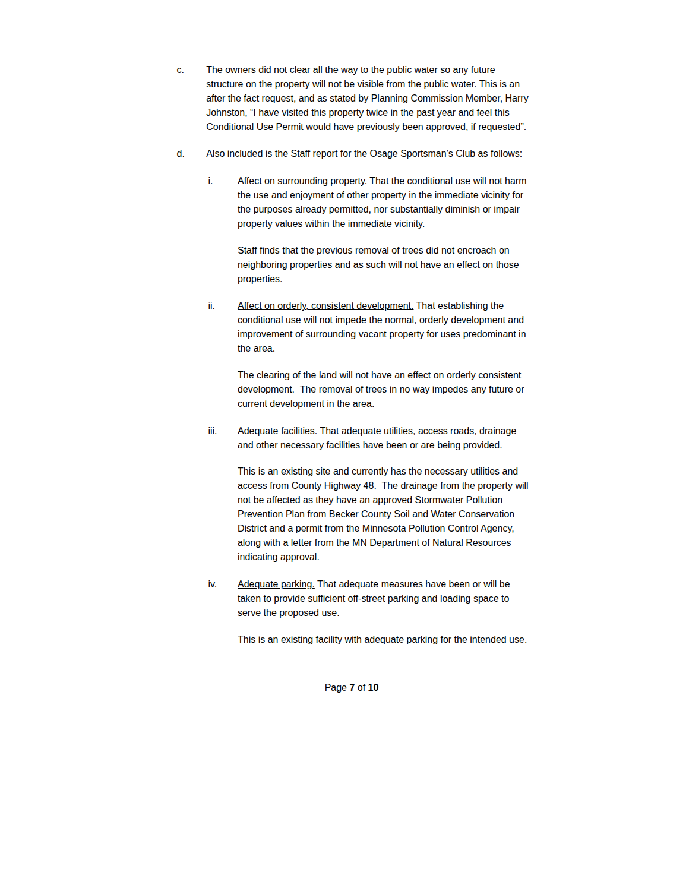c. The owners did not clear all the way to the public water so any future structure on the property will not be visible from the public water. This is an after the fact request, and as stated by Planning Commission Member, Harry Johnston, “I have visited this property twice in the past year and feel this Conditional Use Permit would have previously been approved, if requested”.
d.
Also included is the Staff report for the Osage Sportsman’s Club as follows:
i. Affect on surrounding property. That the conditional use will not harm the use and enjoyment of other property in the immediate vicinity for the purposes already permitted, nor substantially diminish or impair property values within the immediate vicinity.
Staff finds that the previous removal of trees did not encroach on neighboring properties and as such will not have an effect on those properties.
ii. Affect on orderly, consistent development. That establishing the conditional use will not impede the normal, orderly development and improvement of surrounding vacant property for uses predominant in the area.
The clearing of the land will not have an effect on orderly consistent development. The removal of trees in no way impedes any future or current development in the area.
iii. Adequate facilities. That adequate utilities, access roads, drainage and other necessary facilities have been or are being provided.
This is an existing site and currently has the necessary utilities and access from County Highway 48. The drainage from the property will not be affected as they have an approved Stormwater Pollution Prevention Plan from Becker County Soil and Water Conservation District and a permit from the Minnesota Pollution Control Agency, along with a letter from the MN Department of Natural Resources indicating approval.
iv. Adequate parking. That adequate measures have been or will be taken to provide sufficient off-street parking and loading space to serve the proposed use.
This is an existing facility with adequate parking for the intended use.
Page 7 of 10